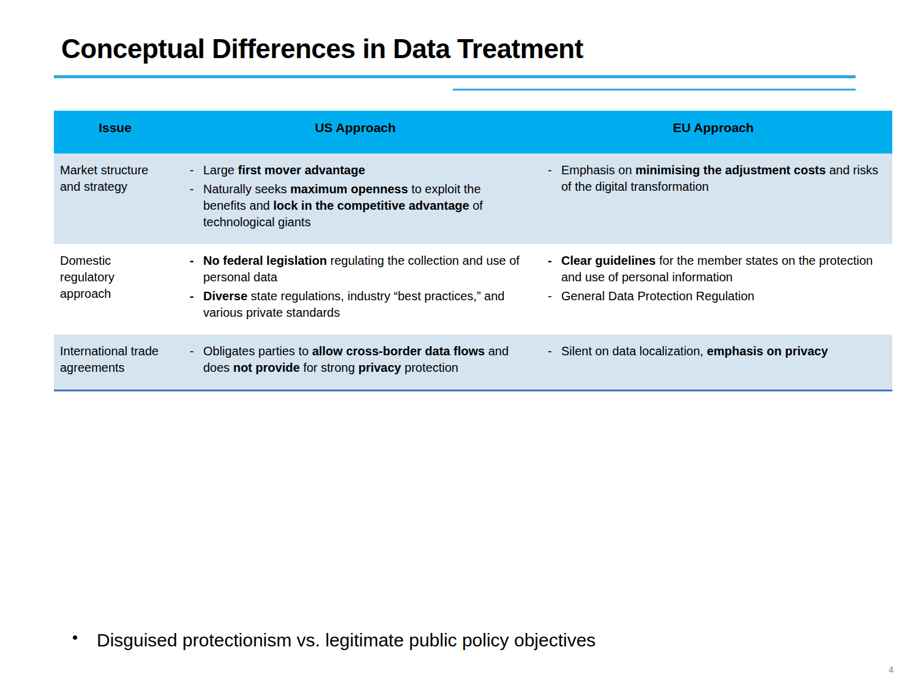Conceptual Differences in Data Treatment
| Issue | US Approach | EU Approach |
| --- | --- | --- |
| Market structure and strategy | Large first mover advantage Naturally seeks maximum openness to exploit the benefits and lock in the competitive advantage of technological giants | Emphasis on minimising the adjustment costs and risks of the digital transformation |
| Domestic regulatory approach | No federal legislation regulating the collection and use of personal data Diverse state regulations, industry “best practices,” and various private standards | Clear guidelines for the member states on the protection and use of personal information General Data Protection Regulation |
| International trade agreements | Obligates parties to allow cross-border data flows and does not provide for strong privacy protection | Silent on data localization, emphasis on privacy |
Disguised protectionism vs. legitimate public policy objectives
4